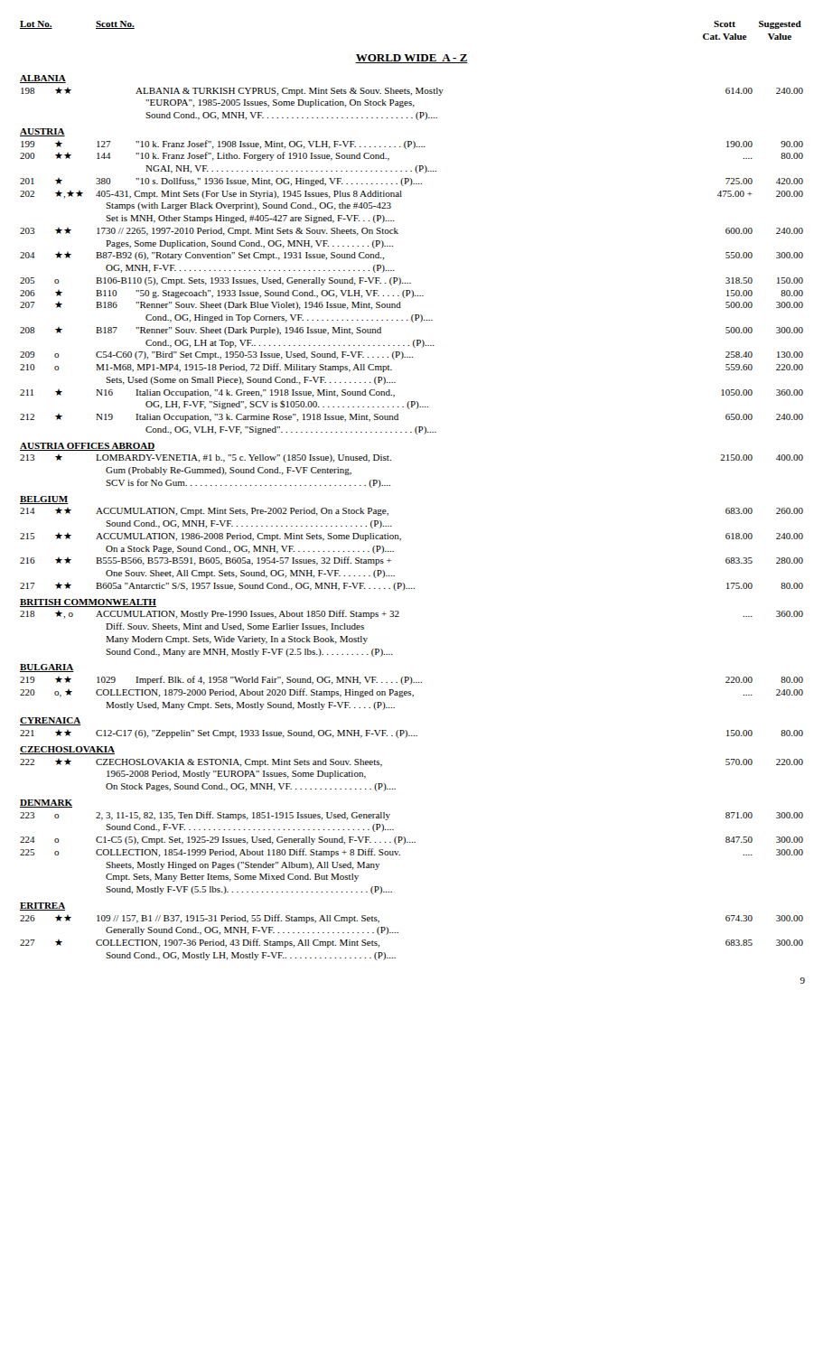| Lot No. | Scott No. | Scott Cat. Value | Suggested Value |
| WORLD WIDE A - Z |
| ALBANIA |
| 198 | ★★ | | ALBANIA & TURKISH CYPRUS, Cmpt. Mint Sets & Souv. Sheets, Mostly "EUROPA", 1985-2005 Issues, Some Duplication, On Stock Pages, Sound Cond., OG, MNH, VF. . . . . . . . . . . . . . . . . . . . . . . . . . . . . . . (P).... | 614.00 | 240.00 |
| AUSTRIA |
| 199 | ★ | 127 | "10 k. Franz Josef", 1908 Issue, Mint, OG, VLH, F-VF. . . . . . . . . . (P).... | 190.00 | 90.00 |
| 200 | ★★ | 144 | "10 k. Franz Josef", Litho. Forgery of 1910 Issue, Sound Cond., NGAI, NH, VF. . . . . . . . . . . . . . . . . . . . . . . . . . . . . . . . . . . . . . . . . . (P).... | .... | 80.00 |
| 201 | ★ | 380 | "10 s. Dollfuss," 1936 Issue, Mint, OG, Hinged, VF. . . . . . . . . . . . (P).... | 725.00 | 420.00 |
| 202 | ★,★★ | 405-431, Cmpt. Mint Sets (For Use in Styria), 1945 Issues, Plus 8 Additional Stamps (with Larger Black Overprint), Sound Cond., OG, the #405-423 Set is MNH, Other Stamps Hinged, #405-427 are Signed, F-VF. . . (P).... | 475.00 + | 200.00 |
| 203 | ★★ | 1730 // 2265, 1997-2010 Period, Cmpt. Mint Sets & Souv. Sheets, On Stock Pages, Some Duplication, Sound Cond., OG, MNH, VF. . . . . . . . . (P).... | 600.00 | 240.00 |
| 204 | ★★ | B87-B92 (6), "Rotary Convention" Set Cmpt., 1931 Issue, Sound Cond., OG, MNH, F-VF. . . . . . . . . . . . . . . . . . . . . . . . . . . . . . . . . . . . . . . . (P).... | 550.00 | 300.00 |
| 205 | o | B106-B110 (5), Cmpt. Sets, 1933 Issues, Used, Generally Sound, F-VF. . (P).... | 318.50 | 150.00 |
| 206 | ★ | B110 | "50 g. Stagecoach", 1933 Issue, Sound Cond., OG, VLH, VF. . . . . (P).... | 150.00 | 80.00 |
| 207 | ★ | B186 | "Renner" Souv. Sheet (Dark Blue Violet), 1946 Issue, Mint, Sound Cond., OG, Hinged in Top Corners, VF. . . . . . . . . . . . . . . . . . . . . . (P).... | 500.00 | 300.00 |
| 208 | ★ | B187 | "Renner" Souv. Sheet (Dark Purple), 1946 Issue, Mint, Sound Cond., OG, LH at Top, VF.. . . . . . . . . . . . . . . . . . . . . . . . . . . . . . . . (P).... | 500.00 | 300.00 |
| 209 | o | C54-C60 (7), "Bird" Set Cmpt., 1950-53 Issue, Used, Sound, F-VF. . . . . . (P).... | 258.40 | 130.00 |
| 210 | o | M1-M68, MP1-MP4, 1915-18 Period, 72 Diff. Military Stamps, All Cmpt. Sets, Used (Some on Small Piece), Sound Cond., F-VF. . . . . . . . . . (P).... | 559.60 | 220.00 |
| 211 | ★ | N16 | Italian Occupation, "4 k. Green," 1918 Issue, Mint, Sound Cond., OG, LH, F-VF, "Signed", SCV is $1050.00. . . . . . . . . . . . . . . . . . (P).... | 1050.00 | 360.00 |
| 212 | ★ | N19 | Italian Occupation, "3 k. Carmine Rose", 1918 Issue, Mint, Sound Cond., OG, VLH, F-VF, "Signed". . . . . . . . . . . . . . . . . . . . . . . . . . . (P).... | 650.00 | 240.00 |
| AUSTRIA OFFICES ABROAD |
| 213 | ★ | LOMBARDY-VENETIA, #1 b., "5 c. Yellow" (1850 Issue), Unused, Dist. Gum (Probably Re-Gummed), Sound Cond., F-VF Centering, SCV is for No Gum. . . . . . . . . . . . . . . . . . . . . . . . . . . . . . . . . . . . . (P).... | 2150.00 | 400.00 |
| BELGIUM |
| 214 | ★★ | ACCUMULATION, Cmpt. Mint Sets, Pre-2002 Period, On a Stock Page, Sound Cond., OG, MNH, F-VF. . . . . . . . . . . . . . . . . . . . . . . . . . . . (P).... | 683.00 | 260.00 |
| 215 | ★★ | ACCUMULATION, 1986-2008 Period, Cmpt. Mint Sets, Some Duplication, On a Stock Page, Sound Cond., OG, MNH, VF. . . . . . . . . . . . . . . . (P).... | 618.00 | 240.00 |
| 216 | ★★ | B555-B566, B573-B591, B605, B605a, 1954-57 Issues, 32 Diff. Stamps + One Souv. Sheet, All Cmpt. Sets, Sound, OG, MNH, F-VF. . . . . . . (P).... | 683.35 | 280.00 |
| 217 | ★★ | B605a "Antarctic" S/S, 1957 Issue, Sound Cond., OG, MNH, F-VF. . . . . . (P).... | 175.00 | 80.00 |
| BRITISH COMMONWEALTH |
| 218 | ★, o | ACCUMULATION, Mostly Pre-1990 Issues, About 1850 Diff. Stamps + 32 Diff. Souv. Sheets, Mint and Used, Some Earlier Issues, Includes Many Modern Cmpt. Sets, Wide Variety, In a Stock Book, Mostly Sound Cond., Many are MNH, Mostly F-VF (2.5 lbs.). . . . . . . . . . (P).... | .... | 360.00 |
| BULGARIA |
| 219 | ★★ | 1029 | Imperf. Blk. of 4, 1958 "World Fair", Sound, OG, MNH, VF. . . . . (P).... | 220.00 | 80.00 |
| 220 | o, ★ | COLLECTION, 1879-2000 Period, About 2020 Diff. Stamps, Hinged on Pages, Mostly Used, Many Cmpt. Sets, Mostly Sound, Mostly F-VF. . . . . (P).... | .... | 240.00 |
| CYRENAICA |
| 221 | ★★ | C12-C17 (6), "Zeppelin" Set Cmpt, 1933 Issue, Sound, OG, MNH, F-VF. . (P).... | 150.00 | 80.00 |
| CZECHOSLOVAKIA |
| 222 | ★★ | CZECHOSLOVAKIA & ESTONIA, Cmpt. Mint Sets and Souv. Sheets, 1965-2008 Period, Mostly "EUROPA" Issues, Some Duplication, On Stock Pages, Sound Cond., OG, MNH, VF. . . . . . . . . . . . . . . . . (P).... | 570.00 | 220.00 |
| DENMARK |
| 223 | o | 2, 3, 11-15, 82, 135, Ten Diff. Stamps, 1851-1915 Issues, Used, Generally Sound Cond., F-VF. . . . . . . . . . . . . . . . . . . . . . . . . . . . . . . . . . . . . . (P).... | 871.00 | 300.00 |
| 224 | o | C1-C5 (5), Cmpt. Set, 1925-29 Issues, Used, Generally Sound, F-VF. . . . . (P).... | 847.50 | 300.00 |
| 225 | o | COLLECTION, 1854-1999 Period, About 1180 Diff. Stamps + 8 Diff. Souv. Sheets, Mostly Hinged on Pages ("Stender" Album), All Used, Many Cmpt. Sets, Many Better Items, Some Mixed Cond. But Mostly Sound, Mostly F-VF (5.5 lbs.). . . . . . . . . . . . . . . . . . . . . . . . . . . . . (P).... | .... | 300.00 |
| ERITREA |
| 226 | ★★ | 109 // 157, B1 // B37, 1915-31 Period, 55 Diff. Stamps, All Cmpt. Sets, Generally Sound Cond., OG, MNH, F-VF. . . . . . . . . . . . . . . . . . . . . (P).... | 674.30 | 300.00 |
| 227 | ★ | COLLECTION, 1907-36 Period, 43 Diff. Stamps, All Cmpt. Mint Sets, Sound Cond., OG, Mostly LH, Mostly F-VF.. . . . . . . . . . . . . . . . . . (P).... | 683.85 | 300.00 |
9